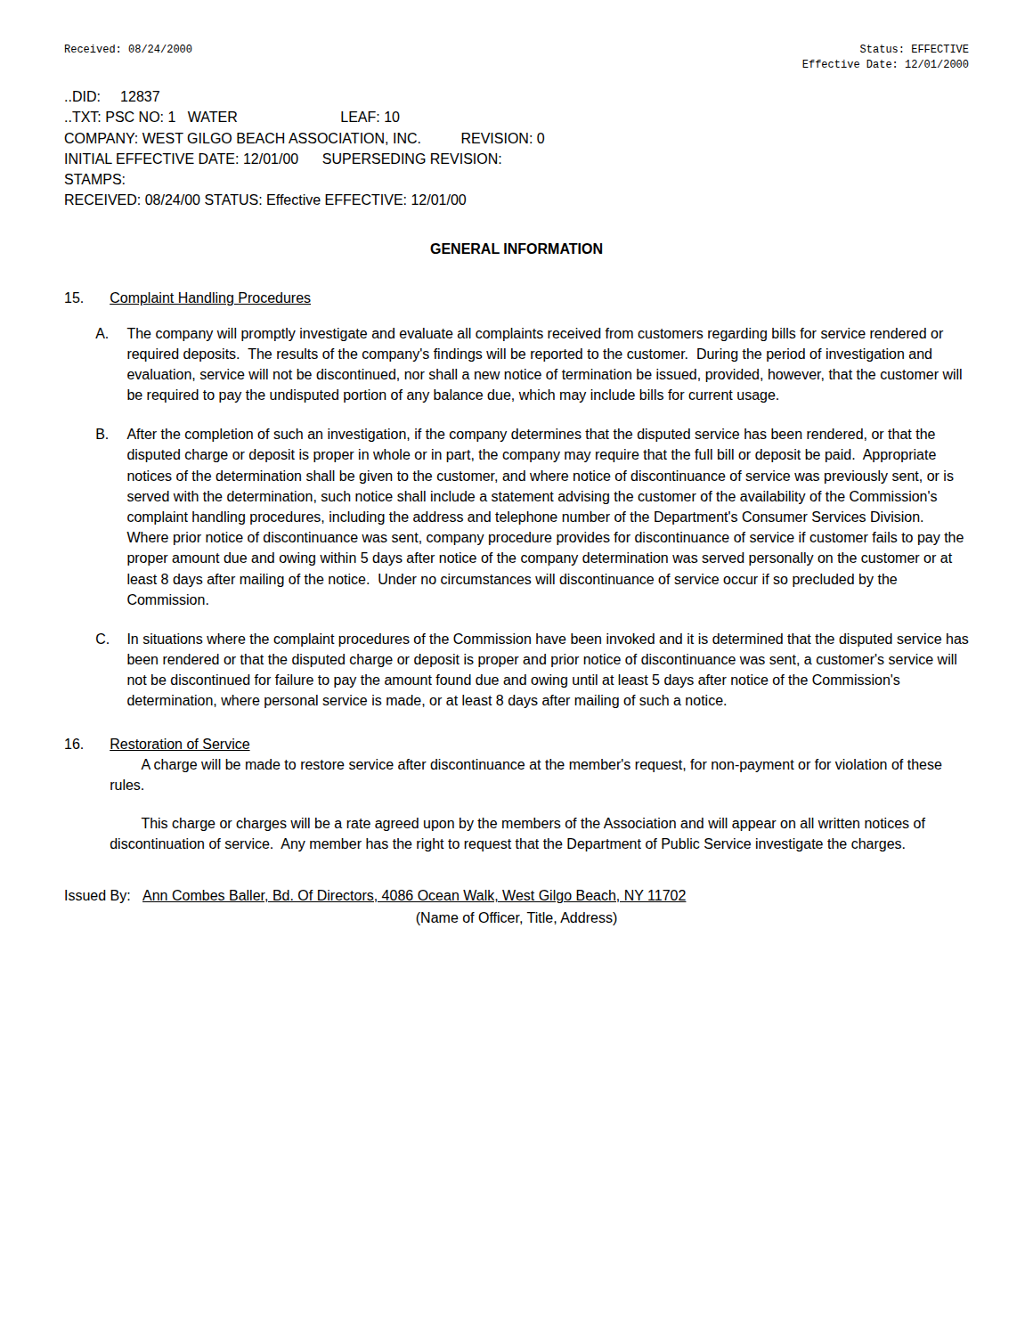Received: 08/24/2000
Status: EFFECTIVE Effective Date: 12/01/2000
..DID: 12837
..TXT: PSC NO: 1 WATER LEAF: 10
COMPANY: WEST GILGO BEACH ASSOCIATION, INC. REVISION: 0
INITIAL EFFECTIVE DATE: 12/01/00 SUPERSEDING REVISION:
STAMPS:
RECEIVED: 08/24/00 STATUS: Effective EFFECTIVE: 12/01/00
GENERAL INFORMATION
15. Complaint Handling Procedures
A. The company will promptly investigate and evaluate all complaints received from customers regarding bills for service rendered or required deposits. The results of the company's findings will be reported to the customer. During the period of investigation and evaluation, service will not be discontinued, nor shall a new notice of termination be issued, provided, however, that the customer will be required to pay the undisputed portion of any balance due, which may include bills for current usage.
B. After the completion of such an investigation, if the company determines that the disputed service has been rendered, or that the disputed charge or deposit is proper in whole or in part, the company may require that the full bill or deposit be paid. Appropriate notices of the determination shall be given to the customer, and where notice of discontinuance of service was previously sent, or is served with the determination, such notice shall include a statement advising the customer of the availability of the Commission's complaint handling procedures, including the address and telephone number of the Department's Consumer Services Division. Where prior notice of discontinuance was sent, company procedure provides for discontinuance of service if customer fails to pay the proper amount due and owing within 5 days after notice of the company determination was served personally on the customer or at least 8 days after mailing of the notice. Under no circumstances will discontinuance of service occur if so precluded by the Commission.
C. In situations where the complaint procedures of the Commission have been invoked and it is determined that the disputed service has been rendered or that the disputed charge or deposit is proper and prior notice of discontinuance was sent, a customer's service will not be discontinued for failure to pay the amount found due and owing until at least 5 days after notice of the Commission's determination, where personal service is made, or at least 8 days after mailing of such a notice.
16. Restoration of Service
A charge will be made to restore service after discontinuance at the member's request, for non-payment or for violation of these rules.
This charge or charges will be a rate agreed upon by the members of the Association and will appear on all written notices of discontinuation of service. Any member has the right to request that the Department of Public Service investigate the charges.
Issued By: Ann Combes Baller, Bd. Of Directors, 4086 Ocean Walk, West Gilgo Beach, NY 11702
(Name of Officer, Title, Address)